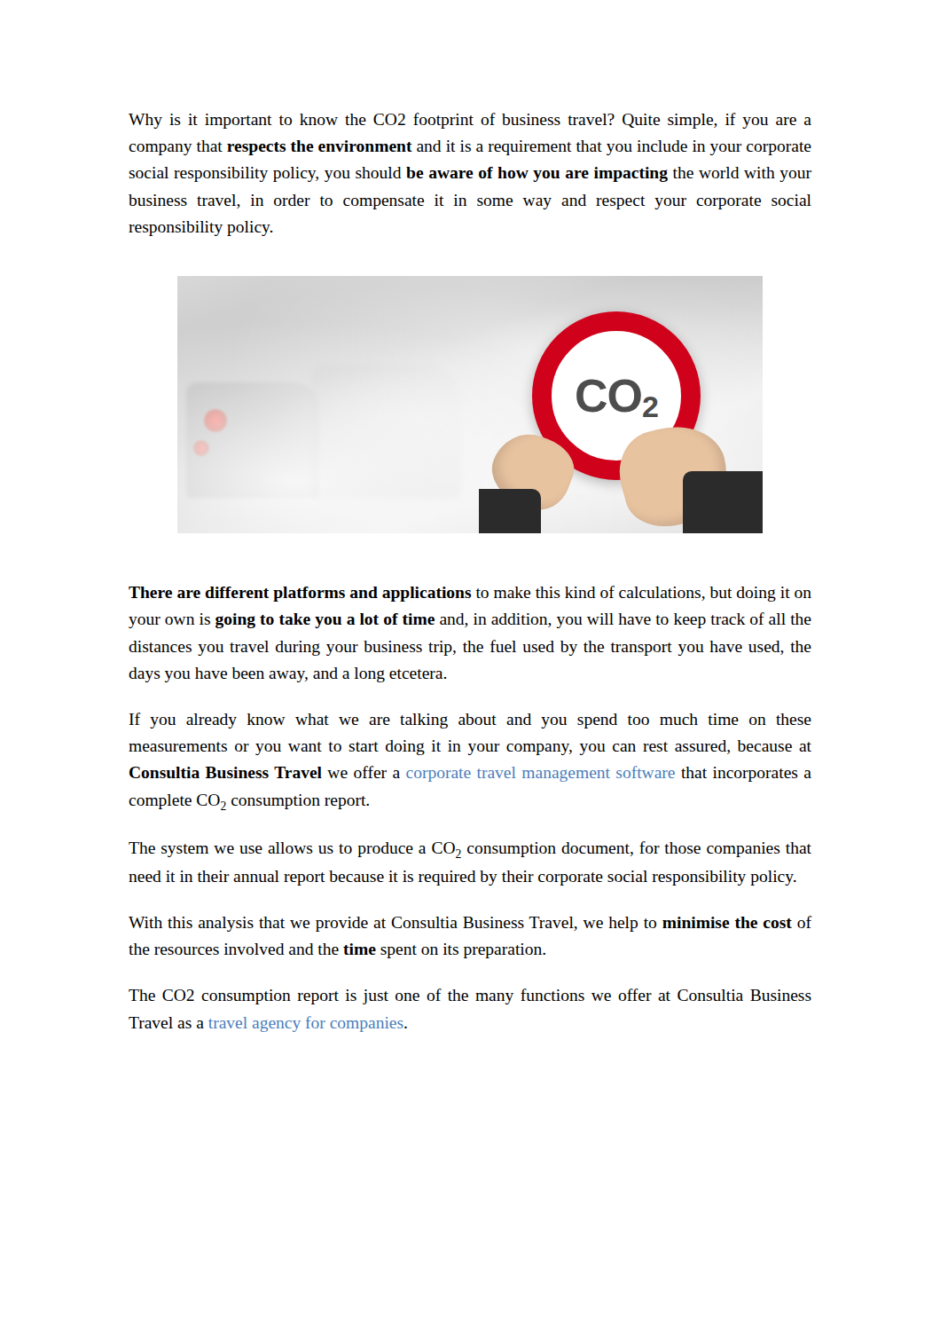Why is it important to know the CO2 footprint of business travel? Quite simple, if you are a company that respects the environment and it is a requirement that you include in your corporate social responsibility policy, you should be aware of how you are impacting the world with your business travel, in order to compensate it in some way and respect your corporate social responsibility policy.
CO2
There are different platforms and applications to make this kind of calculations, but doing it on your own is going to take you a lot of time and, in addition, you will have to keep track of all the distances you travel during your business trip, the fuel used by the transport you have used, the days you have been away, and a long etcetera.
If you already know what we are talking about and you spend too much time on these measurements or you want to start doing it in your company, you can rest assured, because at Consultia Business Travel we offer a corporate travel management software that incorporates a complete CO2 consumption report.
The system we use allows us to produce a CO2 consumption document, for those companies that need it in their annual report because it is required by their corporate social responsibility policy.
With this analysis that we provide at Consultia Business Travel, we help to minimise the cost of the resources involved and the time spent on its preparation.
The CO2 consumption report is just one of the many functions we offer at Consultia Business Travel as a travel agency for companies.